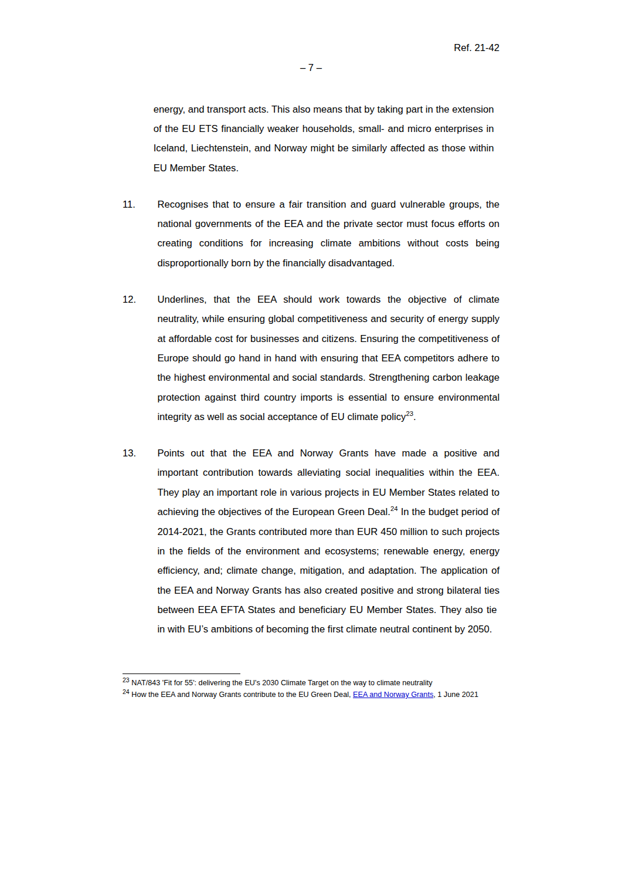Ref. 21-42
– 7 –
energy, and transport acts. This also means that by taking part in the extension of the EU ETS financially weaker households, small- and micro enterprises in Iceland, Liechtenstein, and Norway might be similarly affected as those within EU Member States.
11.
Recognises that to ensure a fair transition and guard vulnerable groups, the national governments of the EEA and the private sector must focus efforts on creating conditions for increasing climate ambitions without costs being disproportionally born by the financially disadvantaged.
12.
Underlines, that the EEA should work towards the objective of climate neutrality, while ensuring global competitiveness and security of energy supply at affordable cost for businesses and citizens. Ensuring the competitiveness of Europe should go hand in hand with ensuring that EEA competitors adhere to the highest environmental and social standards. Strengthening carbon leakage protection against third country imports is essential to ensure environmental integrity as well as social acceptance of EU climate policy23.
13.
Points out that the EEA and Norway Grants have made a positive and important contribution towards alleviating social inequalities within the EEA. They play an important role in various projects in EU Member States related to achieving the objectives of the European Green Deal.24 In the budget period of 2014-2021, the Grants contributed more than EUR 450 million to such projects in the fields of the environment and ecosystems; renewable energy, energy efficiency, and; climate change, mitigation, and adaptation. The application of the EEA and Norway Grants has also created positive and strong bilateral ties between EEA EFTA States and beneficiary EU Member States. They also tie in with EU’s ambitions of becoming the first climate neutral continent by 2050.
23 NAT/843 'Fit for 55': delivering the EU's 2030 Climate Target on the way to climate neutrality
24 How the EEA and Norway Grants contribute to the EU Green Deal, EEA and Norway Grants, 1 June 2021